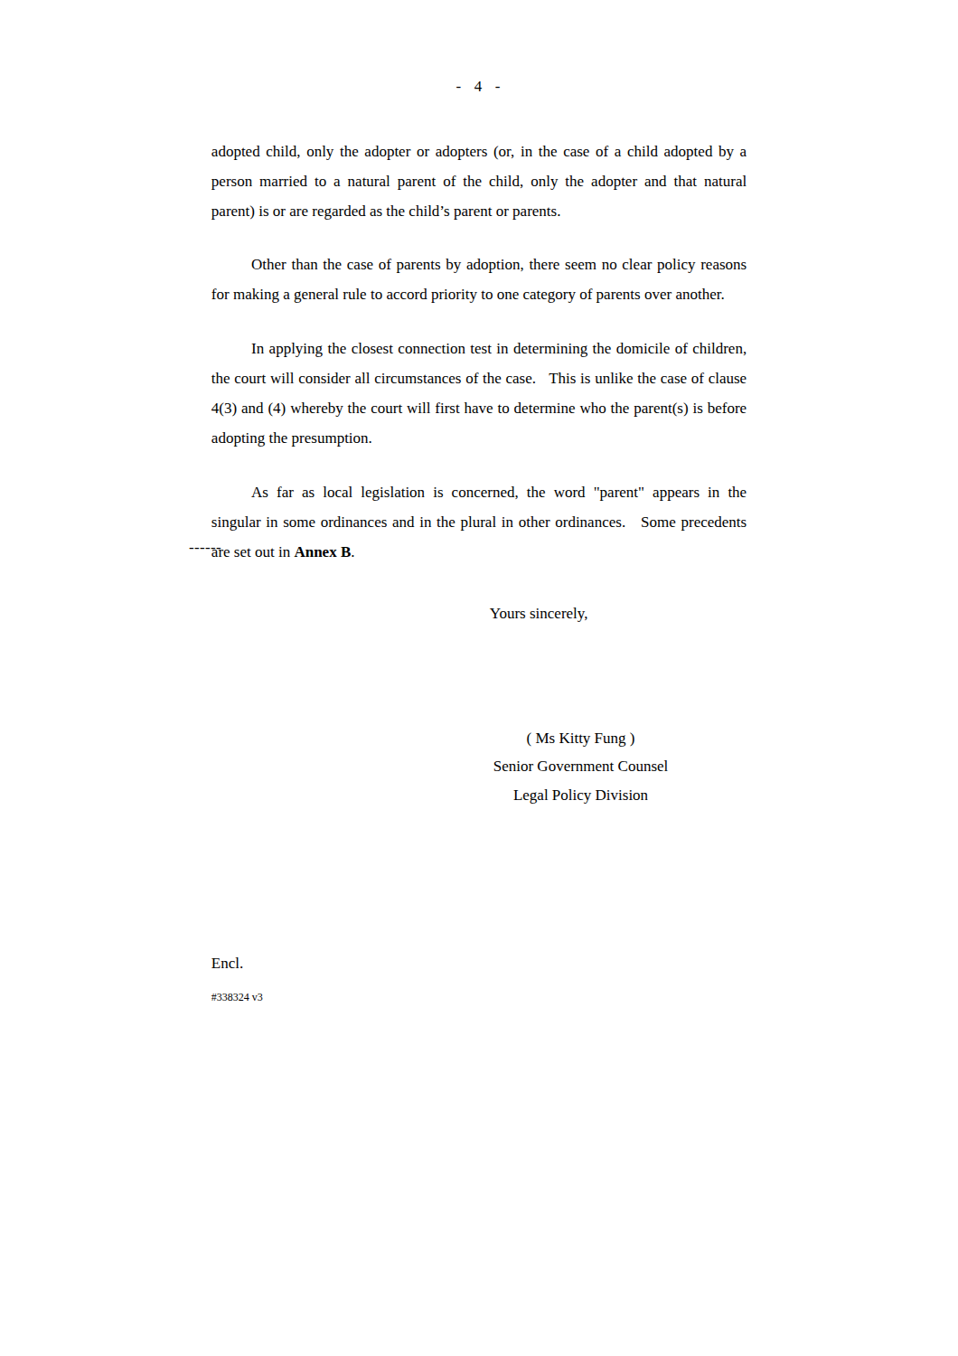- 4 -
adopted child, only the adopter or adopters (or, in the case of a child adopted by a person married to a natural parent of the child, only the adopter and that natural parent) is or are regarded as the child’s parent or parents.
Other than the case of parents by adoption, there seem no clear policy reasons for making a general rule to accord priority to one category of parents over another.
In applying the closest connection test in determining the domicile of children, the court will consider all circumstances of the case. This is unlike the case of clause 4(3) and (4) whereby the court will first have to determine who the parent(s) is before adopting the presumption.
As far as local legislation is concerned, the word "parent" appears in the singular in some ordinances and in the plural in other ordinances. Some precedents are set out in Annex B.------
Yours sincerely,
( Ms Kitty Fung )
Senior Government Counsel
Legal Policy Division
Encl.
#338324 v3